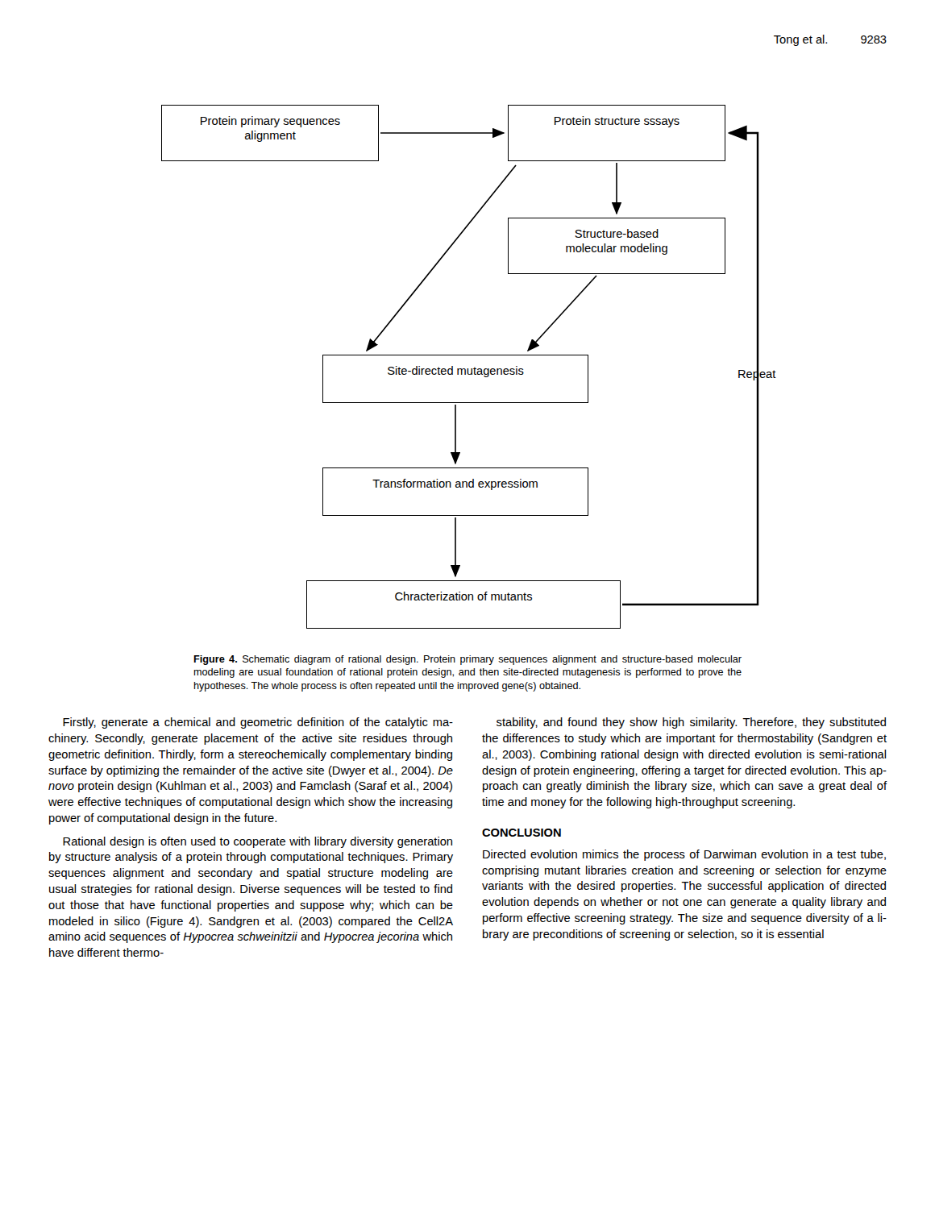Tong et al. 9283
Protein primary sequences
alignment
Protein structure sssays
Structure-based
molecular modeling
Site-directed mutagenesis
Transformation and expressiom
Chracterization of mutants
Repeat
Figure 4. Schematic diagram of rational design. Protein primary sequences alignment and structure-based molecular modeling are usual foundation of rational protein design, and then site-directed mutagenesis is performed to prove the hypotheses. The whole process is often repeated until the improved gene(s) obtained.
Firstly, generate a chemical and geometric definition of the catalytic machinery. Secondly, generate placement of the active site residues through geometric definition. Thirdly, form a stereochemically complementary binding surface by optimizing the remainder of the active site (Dwyer et al., 2004). De novo protein design (Kuhlman et al., 2003) and Famclash (Saraf et al., 2004) were effective techniques of computational design which show the increasing power of computational design in the future.
Rational design is often used to cooperate with library diversity generation by structure analysis of a protein through computational techniques. Primary sequences alignment and secondary and spatial structure modeling are usual strategies for rational design. Diverse sequences will be tested to find out those that have functional properties and suppose why; which can be modeled in silico (Figure 4). Sandgren et al. (2003) compared the Cell2A amino acid sequences of Hypocrea schweinitzii and Hypocrea jecorina which have different thermo-
stability, and found they show high similarity. Therefore, they substituted the differences to study which are important for thermostability (Sandgren et al., 2003). Combining rational design with directed evolution is semi-rational design of protein engineering, offering a target for directed evolution. This approach can greatly diminish the library size, which can save a great deal of time and money for the following high-throughput screening.
CONCLUSION
Directed evolution mimics the process of Darwiman evolution in a test tube, comprising mutant libraries creation and screening or selection for enzyme variants with the desired properties. The successful application of directed evolution depends on whether or not one can generate a quality library and perform effective screening strategy. The size and sequence diversity of a library are preconditions of screening or selection, so it is essential